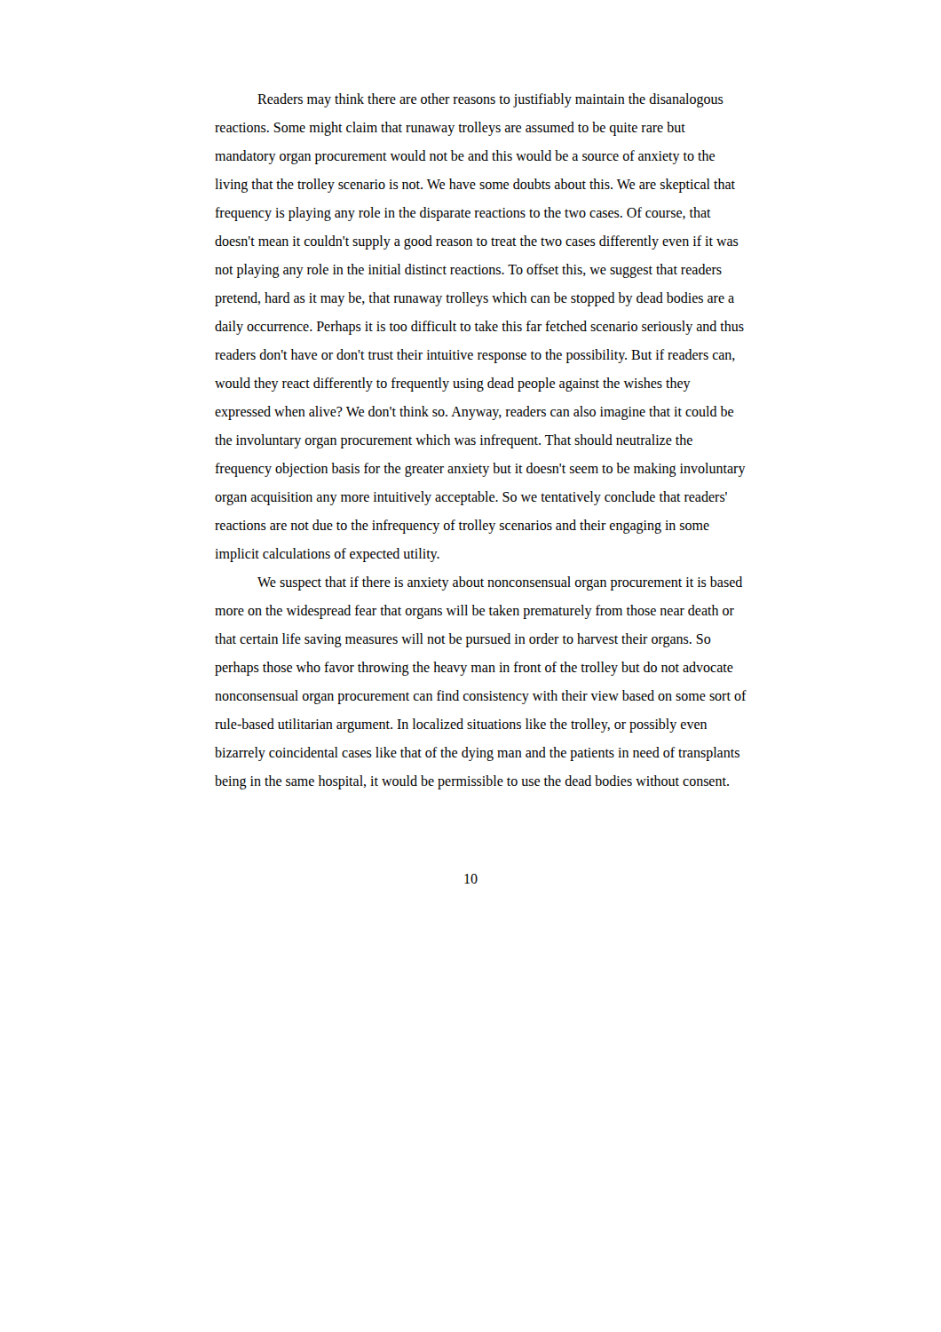Readers may think there are other reasons to justifiably maintain the disanalogous reactions. Some might claim that runaway trolleys are assumed to be quite rare but mandatory organ procurement would not be and this would be a source of anxiety to the living that the trolley scenario is not. We have some doubts about this. We are skeptical that frequency is playing any role in the disparate reactions to the two cases. Of course, that doesn't mean it couldn't supply a good reason to treat the two cases differently even if it was not playing any role in the initial distinct reactions. To offset this, we suggest that readers pretend, hard as it may be, that runaway trolleys which can be stopped by dead bodies are a daily occurrence. Perhaps it is too difficult to take this far fetched scenario seriously and thus readers don't have or don't trust their intuitive response to the possibility. But if readers can, would they react differently to frequently using dead people against the wishes they expressed when alive? We don't think so. Anyway, readers can also imagine that it could be the involuntary organ procurement which was infrequent. That should neutralize the frequency objection basis for the greater anxiety but it doesn't seem to be making involuntary organ acquisition any more intuitively acceptable. So we tentatively conclude that readers' reactions are not due to the infrequency of trolley scenarios and their engaging in some implicit calculations of expected utility.
We suspect that if there is anxiety about nonconsensual organ procurement it is based more on the widespread fear that organs will be taken prematurely from those near death or that certain life saving measures will not be pursued in order to harvest their organs. So perhaps those who favor throwing the heavy man in front of the trolley but do not advocate nonconsensual organ procurement can find consistency with their view based on some sort of rule-based utilitarian argument. In localized situations like the trolley, or possibly even bizarrely coincidental cases like that of the dying man and the patients in need of transplants being in the same hospital, it would be permissible to use the dead bodies without consent.
10